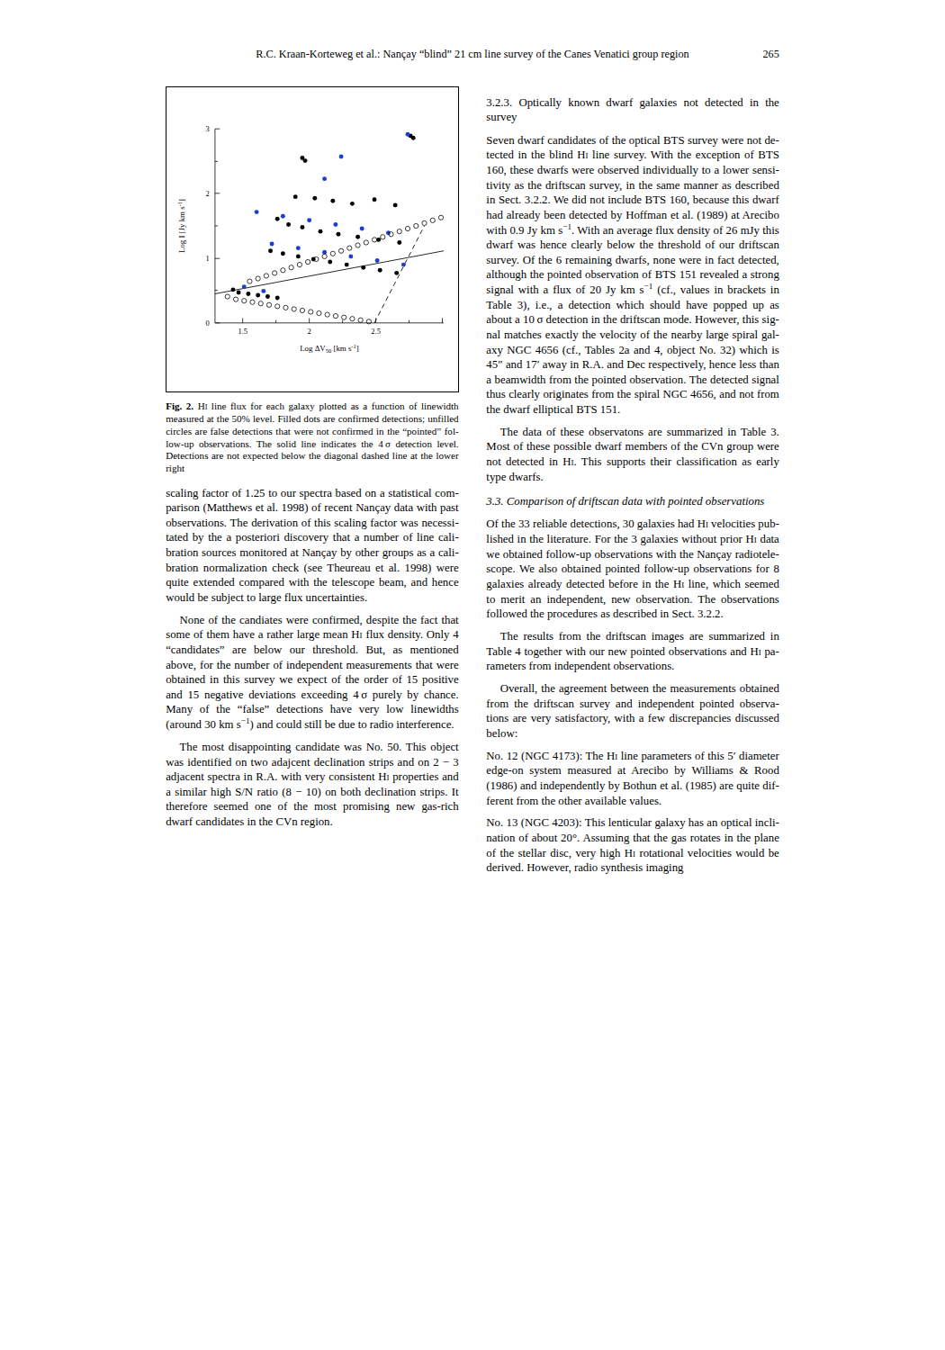R.C. Kraan-Korteweg et al.: Nançay “blind” 21 cm line survey of the Canes Venatici group region
265
0 1 2 3 1.5 2 2.5 Log ΔV50 [km s-1] Log I [Jy km s-1]
Fig. 2. Hi line flux for each galaxy plotted as a function of linewidth measured at the 50% level. Filled dots are confirmed detections; unfilled circles are false detections that were not confirmed in the “pointed” follow-up observations. The solid line indicates the 4 σ detection level. Detections are not expected below the diagonal dashed line at the lower right
scaling factor of 1.25 to our spectra based on a statistical comparison (Matthews et al. 1998) of recent Nançay data with past observations. The derivation of this scaling factor was necessitated by the a posteriori discovery that a number of line calibration sources monitored at Nançay by other groups as a calibration normalization check (see Theureau et al. 1998) were quite extended compared with the telescope beam, and hence would be subject to large flux uncertainties.
None of the candiates were confirmed, despite the fact that some of them have a rather large mean Hi flux density. Only 4 “candidates” are below our threshold. But, as mentioned above, for the number of independent measurements that were obtained in this survey we expect of the order of 15 positive and 15 negative deviations exceeding 4 σ purely by chance. Many of the “false” detections have very low linewidths (around 30 km s−1) and could still be due to radio interference.
The most disappointing candidate was No. 50. This object was identified on two adajcent declination strips and on 2 − 3 adjacent spectra in R.A. with very consistent Hi properties and a similar high S/N ratio (8 − 10) on both declination strips. It therefore seemed one of the most promising new gas-rich dwarf candidates in the CVn region.
3.2.3. Optically known dwarf galaxies not detected in the survey
Seven dwarf candidates of the optical BTS survey were not detected in the blind Hi line survey. With the exception of BTS 160, these dwarfs were observed individually to a lower sensitivity as the driftscan survey, in the same manner as described in Sect. 3.2.2. We did not include BTS 160, because this dwarf had already been detected by Hoffman et al. (1989) at Arecibo with 0.9 Jy km s−1. With an average flux density of 26 mJy this dwarf was hence clearly below the threshold of our driftscan survey. Of the 6 remaining dwarfs, none were in fact detected, although the pointed observation of BTS 151 revealed a strong signal with a flux of 20 Jy km s−1 (cf., values in brackets in Table 3), i.e., a detection which should have popped up as about a 10 σ detection in the driftscan mode. However, this signal matches exactly the velocity of the nearby large spiral galaxy NGC 4656 (cf., Tables 2a and 4, object No. 32) which is 45″ and 17′ away in R.A. and Dec respectively, hence less than a beamwidth from the pointed observation. The detected signal thus clearly originates from the spiral NGC 4656, and not from the dwarf elliptical BTS 151.
The data of these observatons are summarized in Table 3. Most of these possible dwarf members of the CVn group were not detected in Hi. This supports their classification as early type dwarfs.
3.3. Comparison of driftscan data with pointed observations
Of the 33 reliable detections, 30 galaxies had Hi velocities published in the literature. For the 3 galaxies without prior Hi data we obtained follow-up observations with the Nançay radiotelescope. We also obtained pointed follow-up observations for 8 galaxies already detected before in the Hi line, which seemed to merit an independent, new observation. The observations followed the procedures as described in Sect. 3.2.2.
The results from the driftscan images are summarized in Table 4 together with our new pointed observations and Hi parameters from independent observations.
Overall, the agreement between the measurements obtained from the driftscan survey and independent pointed observations are very satisfactory, with a few discrepancies discussed below:
No. 12 (NGC 4173): The Hi line parameters of this 5′ diameter edge-on system measured at Arecibo by Williams & Rood (1986) and independently by Bothun et al. (1985) are quite different from the other available values.
No. 13 (NGC 4203): This lenticular galaxy has an optical inclination of about 20°. Assuming that the gas rotates in the plane of the stellar disc, very high Hi rotational velocities would be derived. However, radio synthesis imaging